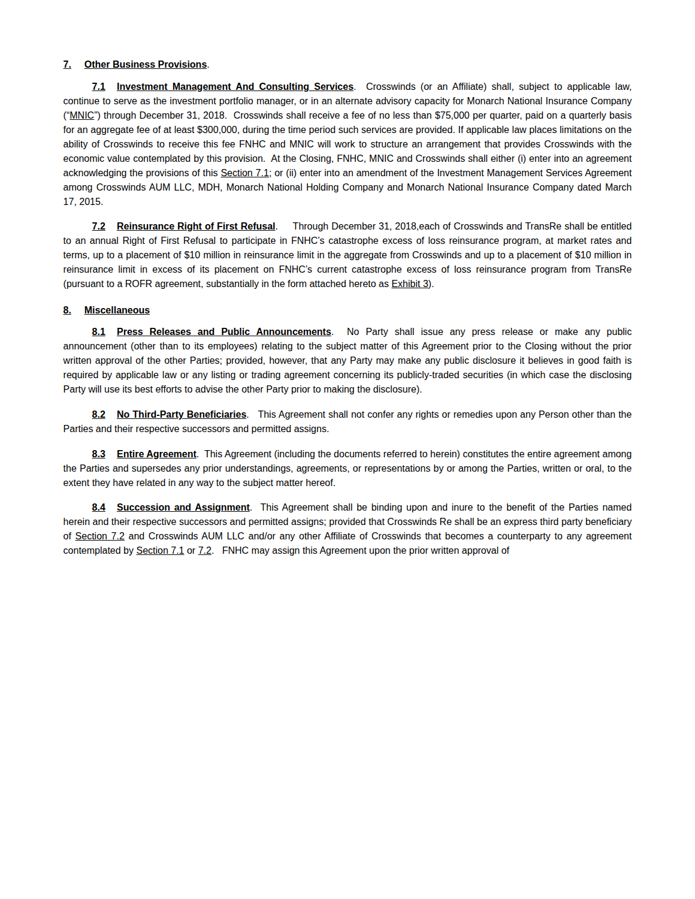7. Other Business Provisions.
7.1 Investment Management And Consulting Services. Crosswinds (or an Affiliate) shall, subject to applicable law, continue to serve as the investment portfolio manager, or in an alternate advisory capacity for Monarch National Insurance Company (“MNIC”) through December 31, 2018. Crosswinds shall receive a fee of no less than $75,000 per quarter, paid on a quarterly basis for an aggregate fee of at least $300,000, during the time period such services are provided. If applicable law places limitations on the ability of Crosswinds to receive this fee FNHC and MNIC will work to structure an arrangement that provides Crosswinds with the economic value contemplated by this provision. At the Closing, FNHC, MNIC and Crosswinds shall either (i) enter into an agreement acknowledging the provisions of this Section 7.1; or (ii) enter into an amendment of the Investment Management Services Agreement among Crosswinds AUM LLC, MDH, Monarch National Holding Company and Monarch National Insurance Company dated March 17, 2015.
7.2 Reinsurance Right of First Refusal. Through December 31, 2018,each of Crosswinds and TransRe shall be entitled to an annual Right of First Refusal to participate in FNHC’s catastrophe excess of loss reinsurance program, at market rates and terms, up to a placement of $10 million in reinsurance limit in the aggregate from Crosswinds and up to a placement of $10 million in reinsurance limit in excess of its placement on FNHC’s current catastrophe excess of loss reinsurance program from TransRe (pursuant to a ROFR agreement, substantially in the form attached hereto as Exhibit 3).
8. Miscellaneous
8.1 Press Releases and Public Announcements. No Party shall issue any press release or make any public announcement (other than to its employees) relating to the subject matter of this Agreement prior to the Closing without the prior written approval of the other Parties; provided, however, that any Party may make any public disclosure it believes in good faith is required by applicable law or any listing or trading agreement concerning its publicly-traded securities (in which case the disclosing Party will use its best efforts to advise the other Party prior to making the disclosure).
8.2 No Third-Party Beneficiaries. This Agreement shall not confer any rights or remedies upon any Person other than the Parties and their respective successors and permitted assigns.
8.3 Entire Agreement. This Agreement (including the documents referred to herein) constitutes the entire agreement among the Parties and supersedes any prior understandings, agreements, or representations by or among the Parties, written or oral, to the extent they have related in any way to the subject matter hereof.
8.4 Succession and Assignment. This Agreement shall be binding upon and inure to the benefit of the Parties named herein and their respective successors and permitted assigns; provided that Crosswinds Re shall be an express third party beneficiary of Section 7.2 and Crosswinds AUM LLC and/or any other Affiliate of Crosswinds that becomes a counterparty to any agreement contemplated by Section 7.1 or 7.2. FNHC may assign this Agreement upon the prior written approval of